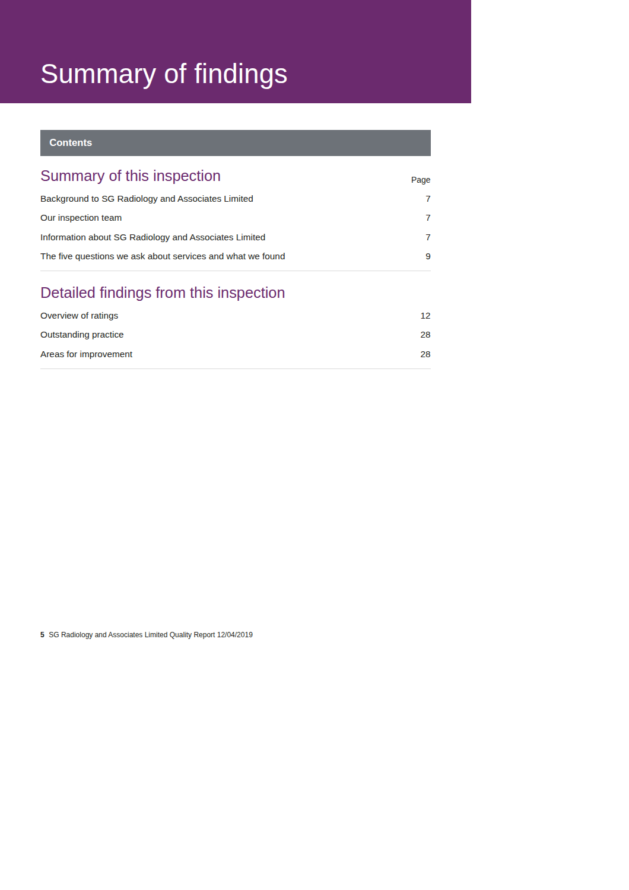Summary of findings
Contents
Summary of this inspection
Page
| Background to SG Radiology and Associates Limited | 7 |
| Our inspection team | 7 |
| Information about SG Radiology and Associates Limited | 7 |
| The five questions we ask about services and what we found | 9 |
Detailed findings from this inspection
| Overview of ratings | 12 |
| Outstanding practice | 28 |
| Areas for improvement | 28 |
5 SG Radiology and Associates Limited Quality Report 12/04/2019